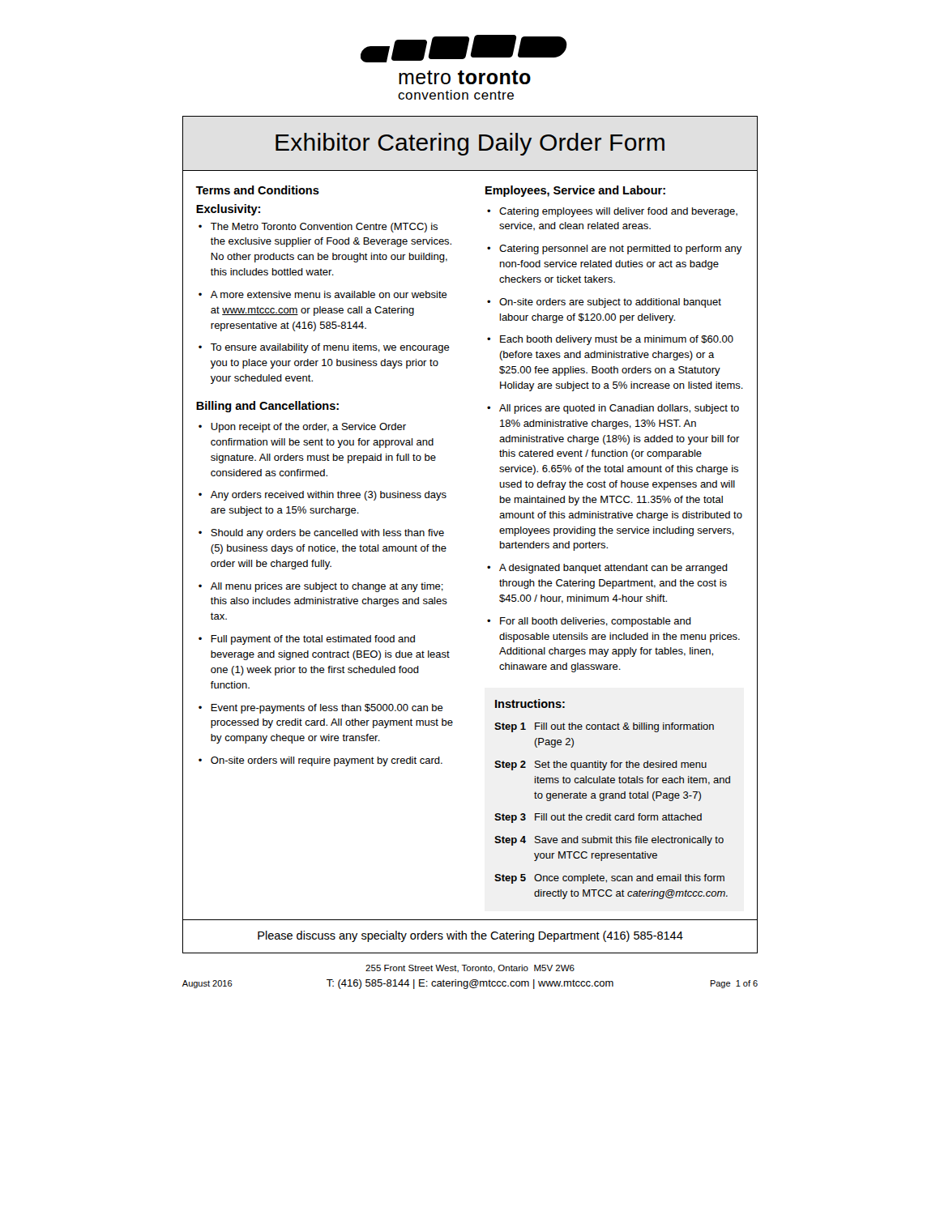®
metro toronto
convention centre
Exhibitor Catering Daily Order Form
Terms and Conditions
Exclusivity:
The Metro Toronto Convention Centre (MTCC) is the exclusive supplier of Food & Beverage services. No other products can be brought into our building, this includes bottled water.
A more extensive menu is available on our website at www.mtccc.com or please call a Catering representative at (416) 585-8144.
To ensure availability of menu items, we encourage you to place your order 10 business days prior to your scheduled event.
Billing and Cancellations:
Upon receipt of the order, a Service Order confirmation will be sent to you for approval and signature. All orders must be prepaid in full to be considered as confirmed.
Any orders received within three (3) business days are subject to a 15% surcharge.
Should any orders be cancelled with less than five (5) business days of notice, the total amount of the order will be charged fully.
All menu prices are subject to change at any time; this also includes administrative charges and sales tax.
Full payment of the total estimated food and beverage and signed contract (BEO) is due at least one (1) week prior to the first scheduled food function.
Event pre-payments of less than $5000.00 can be processed by credit card. All other payment must be by company cheque or wire transfer.
On-site orders will require payment by credit card.
Employees, Service and Labour:
Catering employees will deliver food and beverage, service, and clean related areas.
Catering personnel are not permitted to perform any non-food service related duties or act as badge checkers or ticket takers.
On-site orders are subject to additional banquet labour charge of $120.00 per delivery.
Each booth delivery must be a minimum of $60.00 (before taxes and administrative charges) or a $25.00 fee applies. Booth orders on a Statutory Holiday are subject to a 5% increase on listed items.
All prices are quoted in Canadian dollars, subject to 18% administrative charges, 13% HST. An administrative charge (18%) is added to your bill for this catered event / function (or comparable service). 6.65% of the total amount of this charge is used to defray the cost of house expenses and will be maintained by the MTCC. 11.35% of the total amount of this administrative charge is distributed to employees providing the service including servers, bartenders and porters.
A designated banquet attendant can be arranged through the Catering Department, and the cost is $45.00 / hour, minimum 4-hour shift.
For all booth deliveries, compostable and disposable utensils are included in the menu prices. Additional charges may apply for tables, linen, chinaware and glassware.
Instructions:
Step 1
Fill out the contact & billing information (Page 2)
Step 2
Set the quantity for the desired menu items to calculate totals for each item, and to generate a grand total (Page 3-7)
Step 3
Fill out the credit card form attached
Step 4
Save and submit this file electronically to your MTCC representative
Step 5
Once complete, scan and email this form directly to MTCC at catering@mtccc.com.
Please discuss any specialty orders with the Catering Department (416) 585-8144
255 Front Street West, Toronto, Ontario M5V 2W6
T: (416) 585-8144 | E: catering@mtccc.com | www.mtccc.com
August 2016
Page 1 of 6